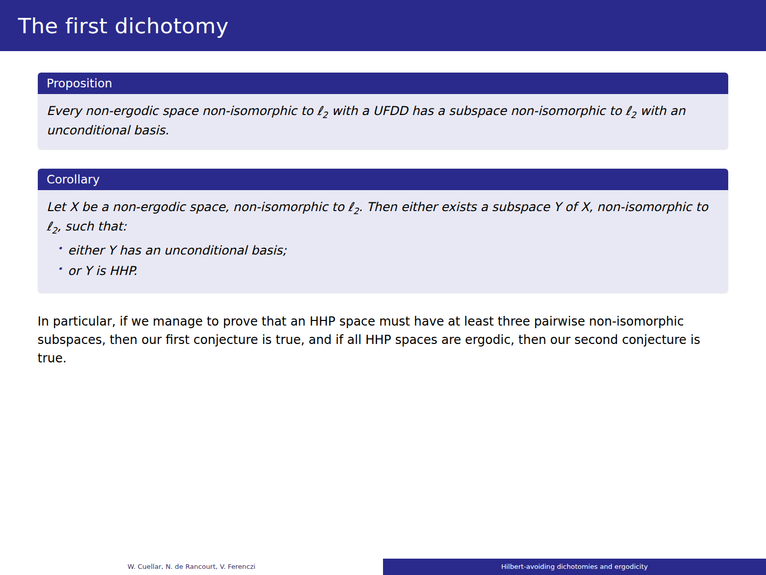The first dichotomy
Proposition
Every non-ergodic space non-isomorphic to ℓ2 with a UFDD has a subspace non-isomorphic to ℓ2 with an unconditional basis.
Corollary
Let X be a non-ergodic space, non-isomorphic to ℓ2. Then either exists a subspace Y of X, non-isomorphic to ℓ2, such that:
either Y has an unconditional basis;
or Y is HHP.
In particular, if we manage to prove that an HHP space must have at least three pairwise non-isomorphic subspaces, then our first conjecture is true, and if all HHP spaces are ergodic, then our second conjecture is true.
W. Cuellar, N. de Rancourt, V. Ferenczi
Hilbert-avoiding dichotomies and ergodicity